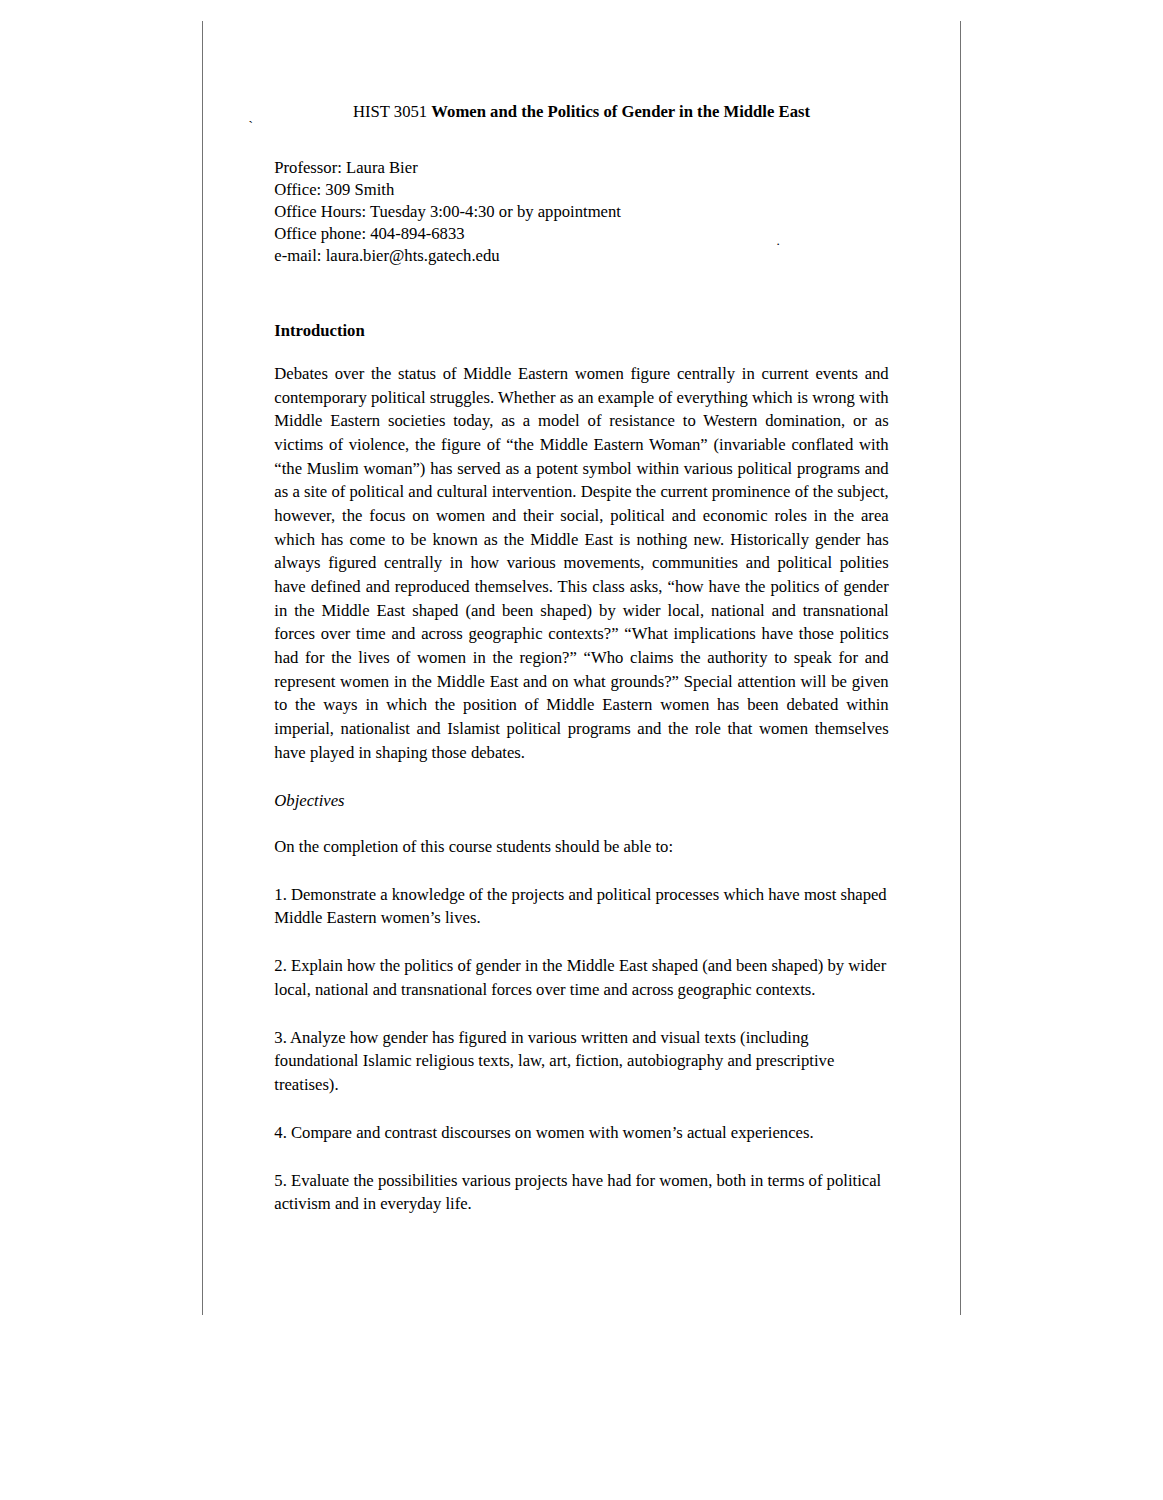` .
HIST 3051 Women and the Politics of Gender in the Middle East
Professor: Laura Bier
Office: 309 Smith
Office Hours: Tuesday 3:00-4:30 or by appointment
Office phone: 404-894-6833
e-mail: laura.bier@hts.gatech.edu
Introduction
Debates over the status of Middle Eastern women figure centrally in current events and contemporary political struggles. Whether as an example of everything which is wrong with Middle Eastern societies today, as a model of resistance to Western domination, or as victims of violence, the figure of “the Middle Eastern Woman” (invariable conflated with “the Muslim woman”) has served as a potent symbol within various political programs and as a site of political and cultural intervention. Despite the current prominence of the subject, however, the focus on women and their social, political and economic roles in the area which has come to be known as the Middle East is nothing new. Historically gender has always figured centrally in how various movements, communities and political polities have defined and reproduced themselves. This class asks, “how have the politics of gender in the Middle East shaped (and been shaped) by wider local, national and transnational forces over time and across geographic contexts?” “What implications have those politics had for the lives of women in the region?” “Who claims the authority to speak for and represent women in the Middle East and on what grounds?” Special attention will be given to the ways in which the position of Middle Eastern women has been debated within imperial, nationalist and Islamist political programs and the role that women themselves have played in shaping those debates.
Objectives
On the completion of this course students should be able to:
1. Demonstrate a knowledge of the projects and political processes which have most shaped Middle Eastern women’s lives.
2. Explain how the politics of gender in the Middle East shaped (and been shaped) by wider local, national and transnational forces over time and across geographic contexts.
3. Analyze how gender has figured in various written and visual texts (including foundational Islamic religious texts, law, art, fiction, autobiography and prescriptive treatises).
4. Compare and contrast discourses on women with women’s actual experiences.
5. Evaluate the possibilities various projects have had for women, both in terms of political activism and in everyday life.